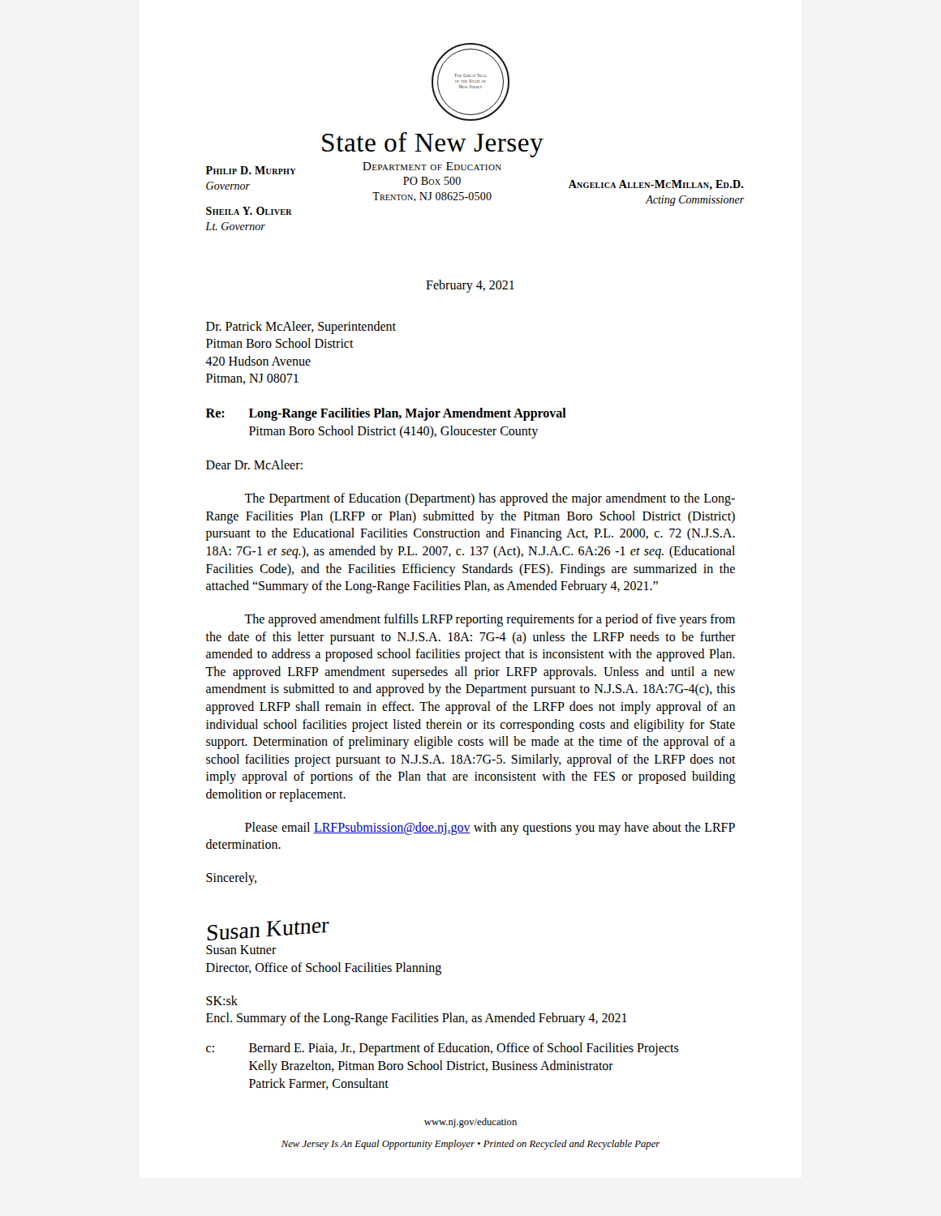The Great Seal
of the State of
New Jersey
Philip D. Murphy
Governor
Sheila Y. Oliver
Lt. Governor
State of New Jersey
Department of Education
PO Box 500
Trenton, NJ 08625-0500
Angelica Allen-McMillan, Ed.D.
Acting Commissioner
February 4, 2021
Dr. Patrick McAleer, Superintendent
Pitman Boro School District
420 Hudson Avenue
Pitman, NJ 08071
Re:
Long-Range Facilities Plan, Major Amendment Approval
Pitman Boro School District (4140), Gloucester County
Dear Dr. McAleer:
The Department of Education (Department) has approved the major amendment to the Long-Range Facilities Plan (LRFP or Plan) submitted by the Pitman Boro School District (District) pursuant to the Educational Facilities Construction and Financing Act, P.L. 2000, c. 72 (N.J.S.A. 18A: 7G-1 et seq.), as amended by P.L. 2007, c. 137 (Act), N.J.A.C. 6A:26 -1 et seq. (Educational Facilities Code), and the Facilities Efficiency Standards (FES). Findings are summarized in the attached “Summary of the Long-Range Facilities Plan, as Amended February 4, 2021.”
The approved amendment fulfills LRFP reporting requirements for a period of five years from the date of this letter pursuant to N.J.S.A. 18A: 7G-4 (a) unless the LRFP needs to be further amended to address a proposed school facilities project that is inconsistent with the approved Plan. The approved LRFP amendment supersedes all prior LRFP approvals. Unless and until a new amendment is submitted to and approved by the Department pursuant to N.J.S.A. 18A:7G-4(c), this approved LRFP shall remain in effect. The approval of the LRFP does not imply approval of an individual school facilities project listed therein or its corresponding costs and eligibility for State support. Determination of preliminary eligible costs will be made at the time of the approval of a school facilities project pursuant to N.J.S.A. 18A:7G-5. Similarly, approval of the LRFP does not imply approval of portions of the Plan that are inconsistent with the FES or proposed building demolition or replacement.
Please email LRFPsubmission@doe.nj.gov with any questions you may have about the LRFP determination.
Sincerely,
Susan Kutner
Susan Kutner
Director, Office of School Facilities Planning
SK:sk
Encl. Summary of the Long-Range Facilities Plan, as Amended February 4, 2021
c:
Bernard E. Piaia, Jr., Department of Education, Office of School Facilities Projects
Kelly Brazelton, Pitman Boro School District, Business Administrator
Patrick Farmer, Consultant
www.nj.gov/education
New Jersey Is An Equal Opportunity Employer • Printed on Recycled and Recyclable Paper